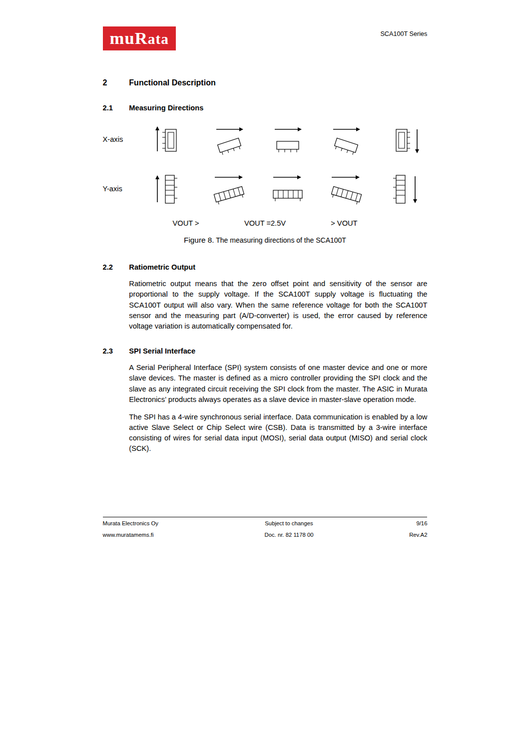mu Rata
SCA100T Series
2 Functional Description
2.1 Measuring Directions
X-axis
Y-axis
VOUT > VOUT =2.5V > VOUT
Figure 8. The measuring directions of the SCA100T
2.2 Ratiometric Output
Ratiometric output means that the zero offset point and sensitivity of the sensor are proportional to the supply voltage. If the SCA100T supply voltage is fluctuating the SCA100T output will also vary. When the same reference voltage for both the SCA100T sensor and the measuring part (A/D-converter) is used, the error caused by reference voltage variation is automatically compensated for.
2.3 SPI Serial Interface
A Serial Peripheral Interface (SPI) system consists of one master device and one or more slave devices. The master is defined as a micro controller providing the SPI clock and the slave as any integrated circuit receiving the SPI clock from the master. The ASIC in Murata Electronics’ products always operates as a slave device in master-slave operation mode.
The SPI has a 4-wire synchronous serial interface. Data communication is enabled by a low active Slave Select or Chip Select wire (CSB). Data is transmitted by a 3-wire interface consisting of wires for serial data input (MOSI), serial data output (MISO) and serial clock (SCK).
Murata Electronics Oy
Subject to changes
9/16
www.muratamems.fi
Doc. nr. 82 1178 00
Rev.A2